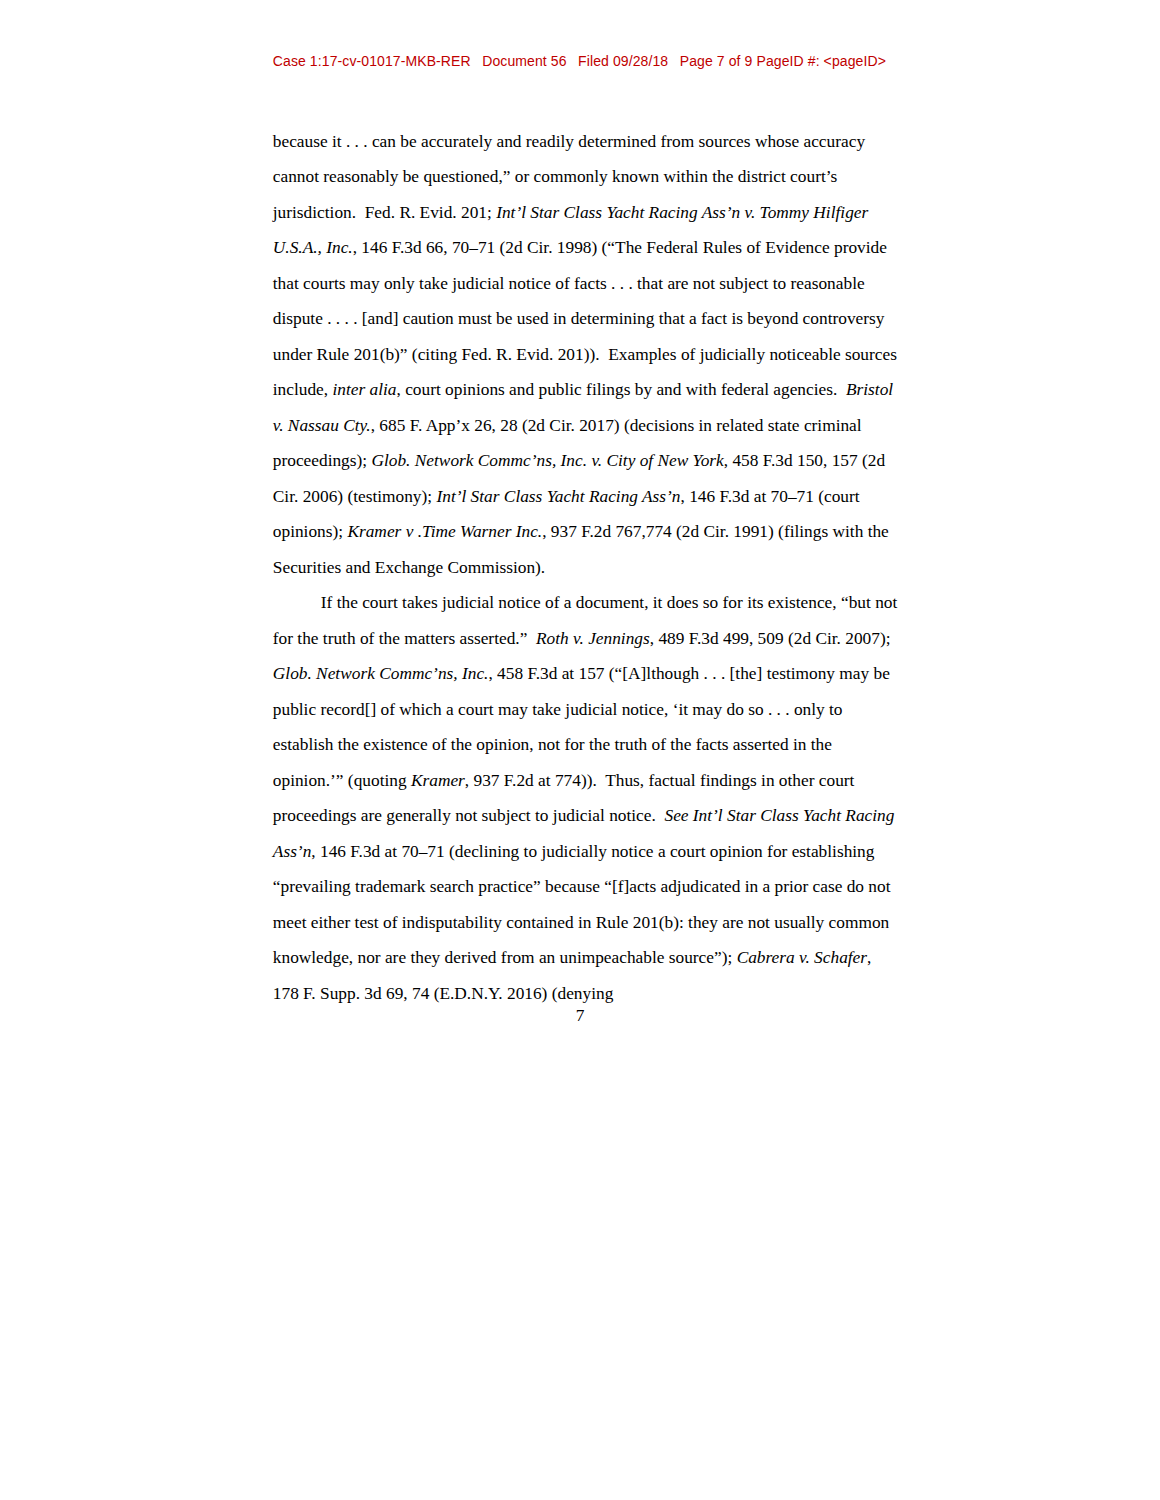Case 1:17-cv-01017-MKB-RER Document 56 Filed 09/28/18 Page 7 of 9 PageID #: <pageID>
because it . . . can be accurately and readily determined from sources whose accuracy cannot reasonably be questioned,” or commonly known within the district court’s jurisdiction. Fed. R. Evid. 201; Int’l Star Class Yacht Racing Ass’n v. Tommy Hilfiger U.S.A., Inc., 146 F.3d 66, 70–71 (2d Cir. 1998) (“The Federal Rules of Evidence provide that courts may only take judicial notice of facts . . . that are not subject to reasonable dispute . . . . [and] caution must be used in determining that a fact is beyond controversy under Rule 201(b)” (citing Fed. R. Evid. 201)). Examples of judicially noticeable sources include, inter alia, court opinions and public filings by and with federal agencies. Bristol v. Nassau Cty., 685 F. App’x 26, 28 (2d Cir. 2017) (decisions in related state criminal proceedings); Glob. Network Commc’ns, Inc. v. City of New York, 458 F.3d 150, 157 (2d Cir. 2006) (testimony); Int’l Star Class Yacht Racing Ass’n, 146 F.3d at 70–71 (court opinions); Kramer v .Time Warner Inc., 937 F.2d 767,774 (2d Cir. 1991) (filings with the Securities and Exchange Commission).
If the court takes judicial notice of a document, it does so for its existence, “but not for the truth of the matters asserted.” Roth v. Jennings, 489 F.3d 499, 509 (2d Cir. 2007); Glob. Network Commc’ns, Inc., 458 F.3d at 157 (“[A]lthough . . . [the] testimony may be public record[] of which a court may take judicial notice, ‘it may do so . . . only to establish the existence of the opinion, not for the truth of the facts asserted in the opinion.’” (quoting Kramer, 937 F.2d at 774)). Thus, factual findings in other court proceedings are generally not subject to judicial notice. See Int’l Star Class Yacht Racing Ass’n, 146 F.3d at 70–71 (declining to judicially notice a court opinion for establishing “prevailing trademark search practice” because “[f]acts adjudicated in a prior case do not meet either test of indisputability contained in Rule 201(b): they are not usually common knowledge, nor are they derived from an unimpeachable source”); Cabrera v. Schafer, 178 F. Supp. 3d 69, 74 (E.D.N.Y. 2016) (denying
7